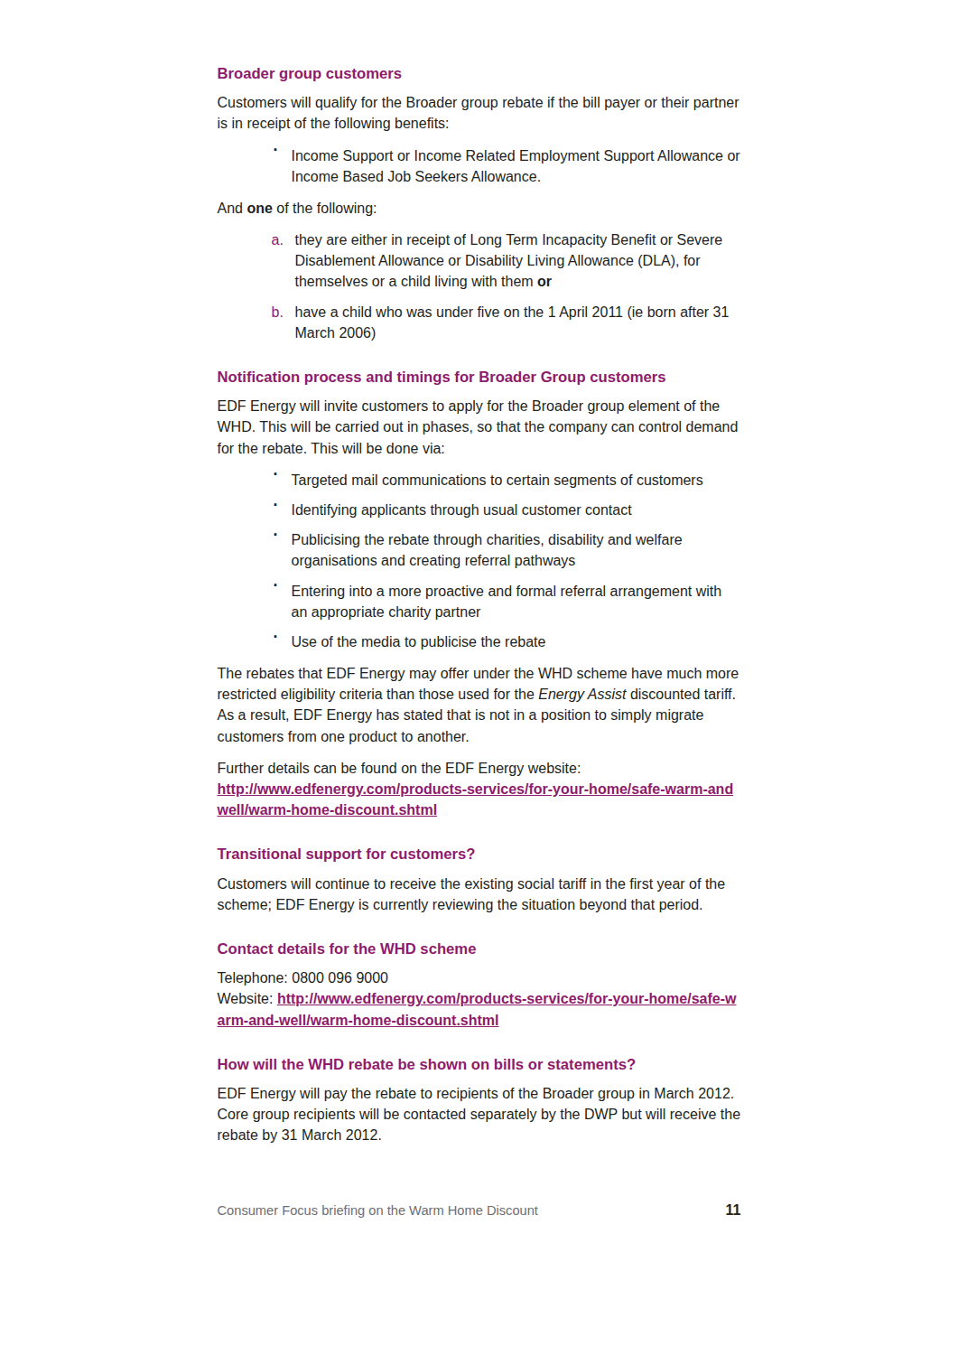Broader group customers
Customers will qualify for the Broader group rebate if the bill payer or their partner is in receipt of the following benefits:
Income Support or Income Related Employment Support Allowance or Income Based Job Seekers Allowance.
And one of the following:
they are either in receipt of Long Term Incapacity Benefit or Severe Disablement Allowance or Disability Living Allowance (DLA), for themselves or a child living with them or
have a child who was under five on the 1 April 2011 (ie born after 31 March 2006)
Notification process and timings for Broader Group customers
EDF Energy will invite customers to apply for the Broader group element of the WHD. This will be carried out in phases, so that the company can control demand for the rebate. This will be done via:
Targeted mail communications to certain segments of customers
Identifying applicants through usual customer contact
Publicising the rebate through charities, disability and welfare organisations and creating referral pathways
Entering into a more proactive and formal referral arrangement with an appropriate charity partner
Use of the media to publicise the rebate
The rebates that EDF Energy may offer under the WHD scheme have much more restricted eligibility criteria than those used for the Energy Assist discounted tariff. As a result, EDF Energy has stated that is not in a position to simply migrate customers from one product to another.
Further details can be found on the EDF Energy website:
http://www.edfenergy.com/products-services/for-your-home/safe-warm-andwell/warm-home-discount.shtml
Transitional support for customers?
Customers will continue to receive the existing social tariff in the first year of the scheme; EDF Energy is currently reviewing the situation beyond that period.
Contact details for the WHD scheme
Telephone: 0800 096 9000
Website: http://www.edfenergy.com/products-services/for-your-home/safe-warm-and-well/warm-home-discount.shtml
How will the WHD rebate be shown on bills or statements?
EDF Energy will pay the rebate to recipients of the Broader group in March 2012. Core group recipients will be contacted separately by the DWP but will receive the rebate by 31 March 2012.
Consumer Focus briefing on the Warm Home Discount 11